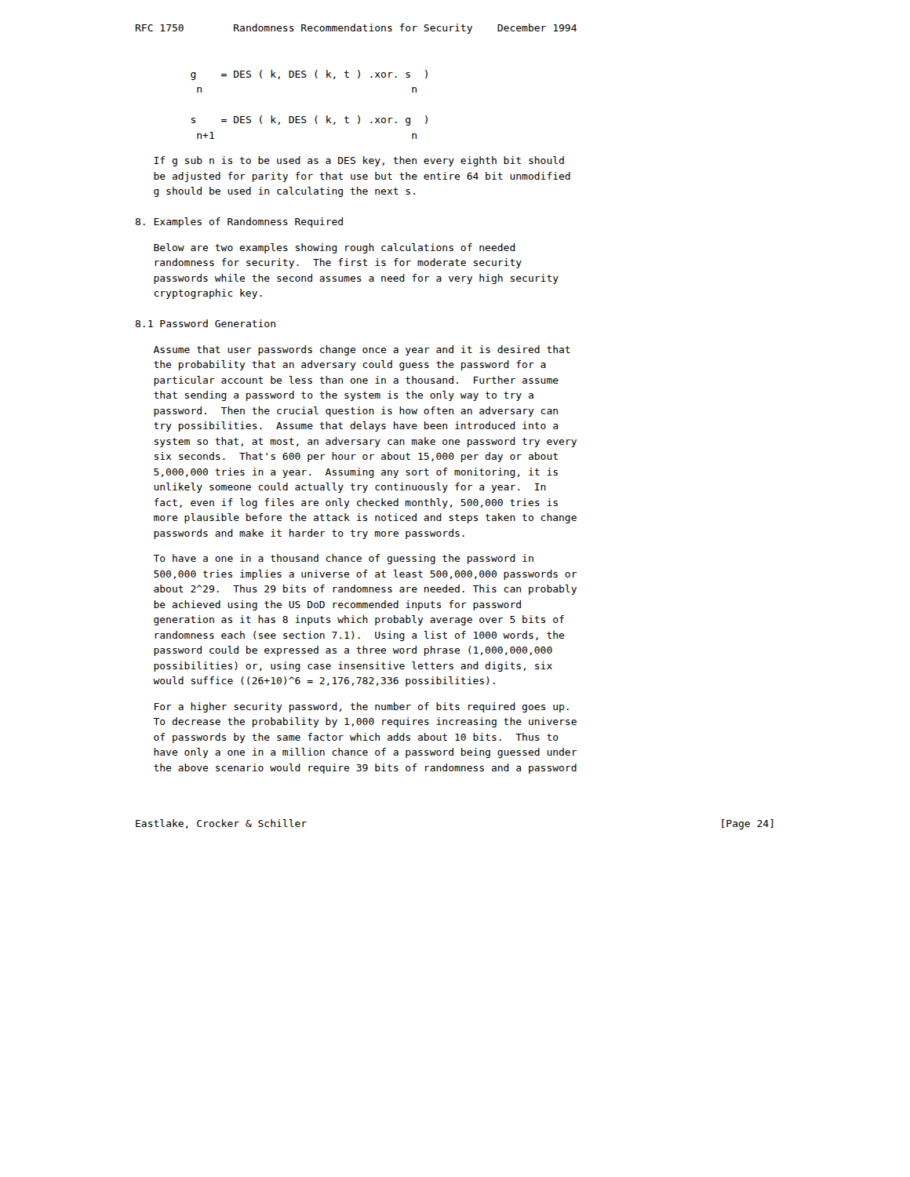RFC 1750 Randomness Recommendations for Security December 1994
         g    = DES ( k, DES ( k, t ) .xor. s  )
          n                                  n

         s    = DES ( k, DES ( k, t ) .xor. g  )
          n+1                                n
If g sub n is to be used as a DES key, then every eighth bit should be adjusted for parity for that use but the entire 64 bit unmodified g should be used in calculating the next s.
8. Examples of Randomness Required
Below are two examples showing rough calculations of needed randomness for security. The first is for moderate security passwords while the second assumes a need for a very high security cryptographic key.
8.1 Password Generation
Assume that user passwords change once a year and it is desired that the probability that an adversary could guess the password for a particular account be less than one in a thousand. Further assume that sending a password to the system is the only way to try a password. Then the crucial question is how often an adversary can try possibilities. Assume that delays have been introduced into a system so that, at most, an adversary can make one password try every six seconds. That's 600 per hour or about 15,000 per day or about 5,000,000 tries in a year. Assuming any sort of monitoring, it is unlikely someone could actually try continuously for a year. In fact, even if log files are only checked monthly, 500,000 tries is more plausible before the attack is noticed and steps taken to change passwords and make it harder to try more passwords.
To have a one in a thousand chance of guessing the password in 500,000 tries implies a universe of at least 500,000,000 passwords or about 2^29. Thus 29 bits of randomness are needed. This can probably be achieved using the US DoD recommended inputs for password generation as it has 8 inputs which probably average over 5 bits of randomness each (see section 7.1). Using a list of 1000 words, the password could be expressed as a three word phrase (1,000,000,000 possibilities) or, using case insensitive letters and digits, six would suffice ((26+10)^6 = 2,176,782,336 possibilities).
For a higher security password, the number of bits required goes up. To decrease the probability by 1,000 requires increasing the universe of passwords by the same factor which adds about 10 bits. Thus to have only a one in a million chance of a password being guessed under the above scenario would require 39 bits of randomness and a password
Eastlake, Crocker & Schiller [Page 24]